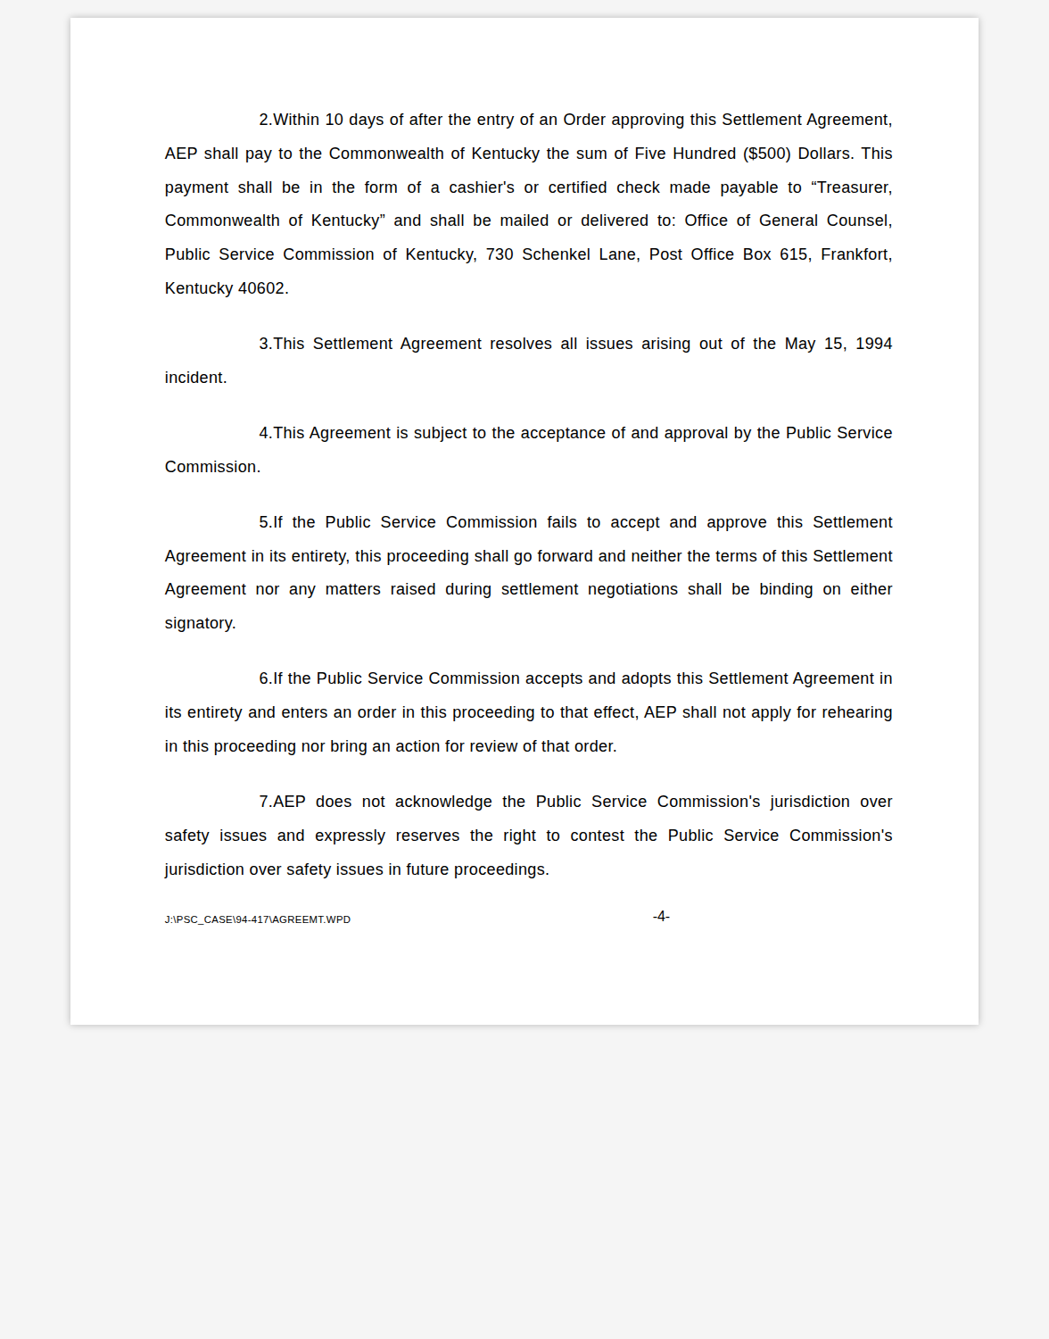2. Within 10 days of after the entry of an Order approving this Settlement Agreement, AEP shall pay to the Commonwealth of Kentucky the sum of Five Hundred ($500) Dollars. This payment shall be in the form of a cashier's or certified check made payable to “Treasurer, Commonwealth of Kentucky” and shall be mailed or delivered to: Office of General Counsel, Public Service Commission of Kentucky, 730 Schenkel Lane, Post Office Box 615, Frankfort, Kentucky 40602.
3. This Settlement Agreement resolves all issues arising out of the May 15, 1994 incident.
4. This Agreement is subject to the acceptance of and approval by the Public Service Commission.
5. If the Public Service Commission fails to accept and approve this Settlement Agreement in its entirety, this proceeding shall go forward and neither the terms of this Settlement Agreement nor any matters raised during settlement negotiations shall be binding on either signatory.
6. If the Public Service Commission accepts and adopts this Settlement Agreement in its entirety and enters an order in this proceeding to that effect, AEP shall not apply for rehearing in this proceeding nor bring an action for review of that order.
7. AEP does not acknowledge the Public Service Commission's jurisdiction over safety issues and expressly reserves the right to contest the Public Service Commission's jurisdiction over safety issues in future proceedings.
J:\PSC_CASE\94-417\AGREEMT.WPD -4-